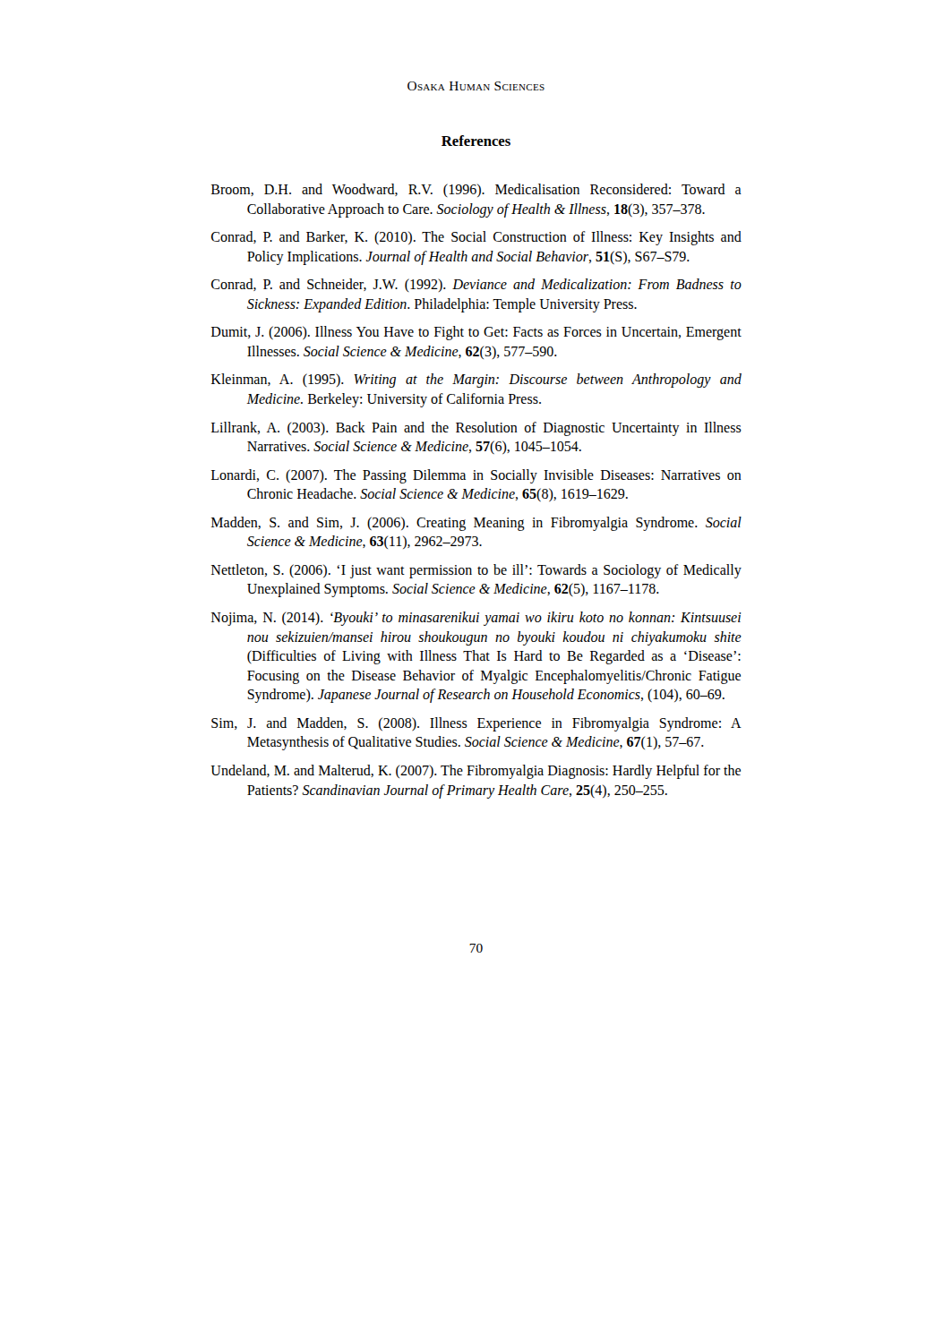Osaka Human Sciences
References
Broom, D.H. and Woodward, R.V. (1996). Medicalisation Reconsidered: Toward a Collaborative Approach to Care. Sociology of Health & Illness, 18(3), 357–378.
Conrad, P. and Barker, K. (2010). The Social Construction of Illness: Key Insights and Policy Implications. Journal of Health and Social Behavior, 51(S), S67–S79.
Conrad, P. and Schneider, J.W. (1992). Deviance and Medicalization: From Badness to Sickness: Expanded Edition. Philadelphia: Temple University Press.
Dumit, J. (2006). Illness You Have to Fight to Get: Facts as Forces in Uncertain, Emergent Illnesses. Social Science & Medicine, 62(3), 577–590.
Kleinman, A. (1995). Writing at the Margin: Discourse between Anthropology and Medicine. Berkeley: University of California Press.
Lillrank, A. (2003). Back Pain and the Resolution of Diagnostic Uncertainty in Illness Narratives. Social Science & Medicine, 57(6), 1045–1054.
Lonardi, C. (2007). The Passing Dilemma in Socially Invisible Diseases: Narratives on Chronic Headache. Social Science & Medicine, 65(8), 1619–1629.
Madden, S. and Sim, J. (2006). Creating Meaning in Fibromyalgia Syndrome. Social Science & Medicine, 63(11), 2962–2973.
Nettleton, S. (2006). ‘I just want permission to be ill’: Towards a Sociology of Medically Unexplained Symptoms. Social Science & Medicine, 62(5), 1167–1178.
Nojima, N. (2014). ‘Byouki’ to minasarenikui yamai wo ikiru koto no konnan: Kintsuusei nou sekizuien/mansei hirou shoukougun no byouki koudou ni chiyakumoku shite (Difficulties of Living with Illness That Is Hard to Be Regarded as a ‘Disease’: Focusing on the Disease Behavior of Myalgic Encephalomyelitis/Chronic Fatigue Syndrome). Japanese Journal of Research on Household Economics, (104), 60–69.
Sim, J. and Madden, S. (2008). Illness Experience in Fibromyalgia Syndrome: A Metasynthesis of Qualitative Studies. Social Science & Medicine, 67(1), 57–67.
Undeland, M. and Malterud, K. (2007). The Fibromyalgia Diagnosis: Hardly Helpful for the Patients? Scandinavian Journal of Primary Health Care, 25(4), 250–255.
70